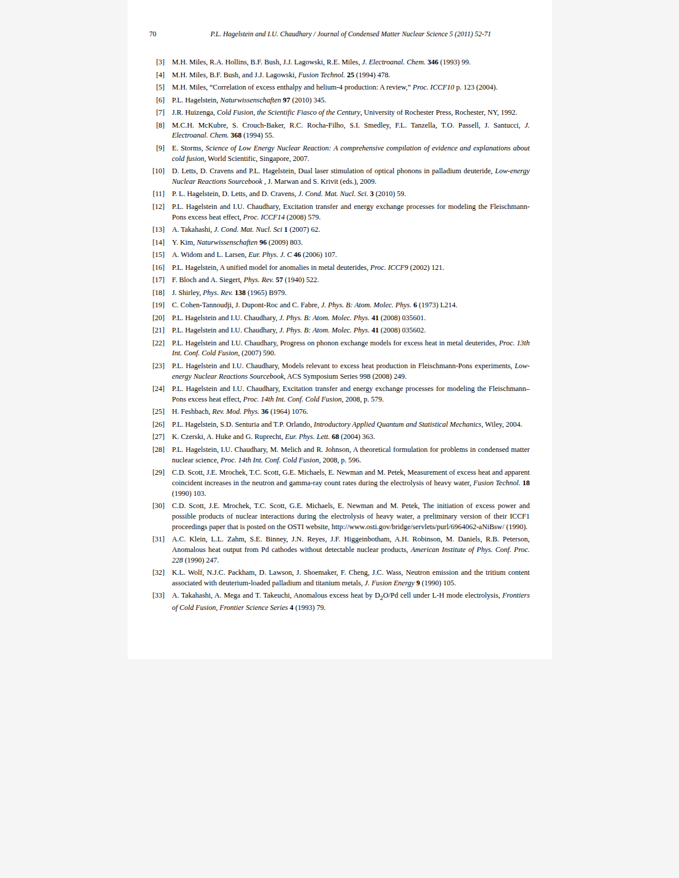70 P.L. Hagelstein and I.U. Chaudhary / Journal of Condensed Matter Nuclear Science 5 (2011) 52-71
[3] M.H. Miles, R.A. Hollins, B.F. Bush, J.J. Lagowski, R.E. Miles, J. Electroanal. Chem. 346 (1993) 99.
[4] M.H. Miles, B.F. Bush, and J.J. Lagowski, Fusion Technol. 25 (1994) 478.
[5] M.H. Miles, “Correlation of excess enthalpy and helium-4 production: A review,” Proc. ICCF10 p. 123 (2004).
[6] P.L. Hagelstein, Naturwissenschaften 97 (2010) 345.
[7] J.R. Huizenga, Cold Fusion, the Scientific Fiasco of the Century, University of Rochester Press, Rochester, NY, 1992.
[8] M.C.H. McKubre, S. Crouch-Baker, R.C. Rocha-Filho, S.I. Smedley, F.L. Tanzella, T.O. Passell, J. Santucci, J. Electroanal. Chem. 368 (1994) 55.
[9] E. Storms, Science of Low Energy Nuclear Reaction: A comprehensive compilation of evidence and explanations about cold fusion, World Scientific, Singapore, 2007.
[10] D. Letts, D. Cravens and P.L. Hagelstein, Dual laser stimulation of optical phonons in palladium deuteride, Low-energy Nuclear Reactions Sourcebook , J. Marwan and S. Krivit (eds.), 2009.
[11] P. L. Hagelstein, D. Letts, and D. Cravens, J. Cond. Mat. Nucl. Sci. 3 (2010) 59.
[12] P.L. Hagelstein and I.U. Chaudhary, Excitation transfer and energy exchange processes for modeling the Fleischmann-Pons excess heat effect, Proc. ICCF14 (2008) 579.
[13] A. Takahashi, J. Cond. Mat. Nucl. Sci 1 (2007) 62.
[14] Y. Kim, Naturwissenschaften 96 (2009) 803.
[15] A. Widom and L. Larsen, Eur. Phys. J. C 46 (2006) 107.
[16] P.L. Hagelstein, A unified model for anomalies in metal deuterides, Proc. ICCF9 (2002) 121.
[17] F. Bloch and A. Siegert, Phys. Rev. 57 (1940) 522.
[18] J. Shirley, Phys. Rev. 138 (1965) B979.
[19] C. Cohen-Tannoudji, J. Dupont-Roc and C. Fabre, J. Phys. B: Atom. Molec. Phys. 6 (1973) L214.
[20] P.L. Hagelstein and I.U. Chaudhary, J. Phys. B: Atom. Molec. Phys. 41 (2008) 035601.
[21] P.L. Hagelstein and I.U. Chaudhary, J. Phys. B: Atom. Molec. Phys. 41 (2008) 035602.
[22] P.L. Hagelstein and I.U. Chaudhary, Progress on phonon exchange models for excess heat in metal deuterides, Proc. 13th Int. Conf. Cold Fusion, (2007) 590.
[23] P.L. Hagelstein and I.U. Chaudhary, Models relevant to excess heat production in Fleischmann-Pons experiments, Low-energy Nuclear Reactions Sourcebook, ACS Symposium Series 998 (2008) 249.
[24] P.L. Hagelstein and I.U. Chaudhary, Excitation transfer and energy exchange processes for modeling the Fleischmann–Pons excess heat effect, Proc. 14th Int. Conf. Cold Fusion, 2008, p. 579.
[25] H. Feshbach, Rev. Mod. Phys. 36 (1964) 1076.
[26] P.L. Hagelstein, S.D. Senturia and T.P. Orlando, Introductory Applied Quantum and Statistical Mechanics, Wiley, 2004.
[27] K. Czerski, A. Huke and G. Ruprecht, Eur. Phys. Lett. 68 (2004) 363.
[28] P.L. Hagelstein, I.U. Chaudhary, M. Melich and R. Johnson, A theoretical formulation for problems in condensed matter nuclear science, Proc. 14th Int. Conf. Cold Fusion, 2008, p. 596.
[29] C.D. Scott, J.E. Mrochek, T.C. Scott, G.E. Michaels, E. Newman and M. Petek, Measurement of excess heat and apparent coincident increases in the neutron and gamma-ray count rates during the electrolysis of heavy water, Fusion Technol. 18 (1990) 103.
[30] C.D. Scott, J.E. Mrochek, T.C. Scott, G.E. Michaels, E. Newman and M. Petek, The initiation of excess power and possible products of nuclear interactions during the electrolysis of heavy water, a preliminary version of their ICCF1 proceedings paper that is posted on the OSTI website, http://www.osti.gov/bridge/servlets/purl/6964062-aNiBsw/ (1990).
[31] A.C. Klein, L.L. Zahm, S.E. Binney, J.N. Reyes, J.F. Higgeinbotham, A.H. Robinson, M. Daniels, R.B. Peterson, Anomalous heat output from Pd cathodes without detectable nuclear products, American Institute of Phys. Conf. Proc. 228 (1990) 247.
[32] K.L. Wolf, N.J.C. Packham, D. Lawson, J. Shoemaker, F. Cheng, J.C. Wass, Neutron emission and the tritium content associated with deuterium-loaded palladium and titanium metals, J. Fusion Energy 9 (1990) 105.
[33] A. Takahashi, A. Mega and T. Takeuchi, Anomalous excess heat by D2O/Pd cell under L-H mode electrolysis, Frontiers of Cold Fusion, Frontier Science Series 4 (1993) 79.